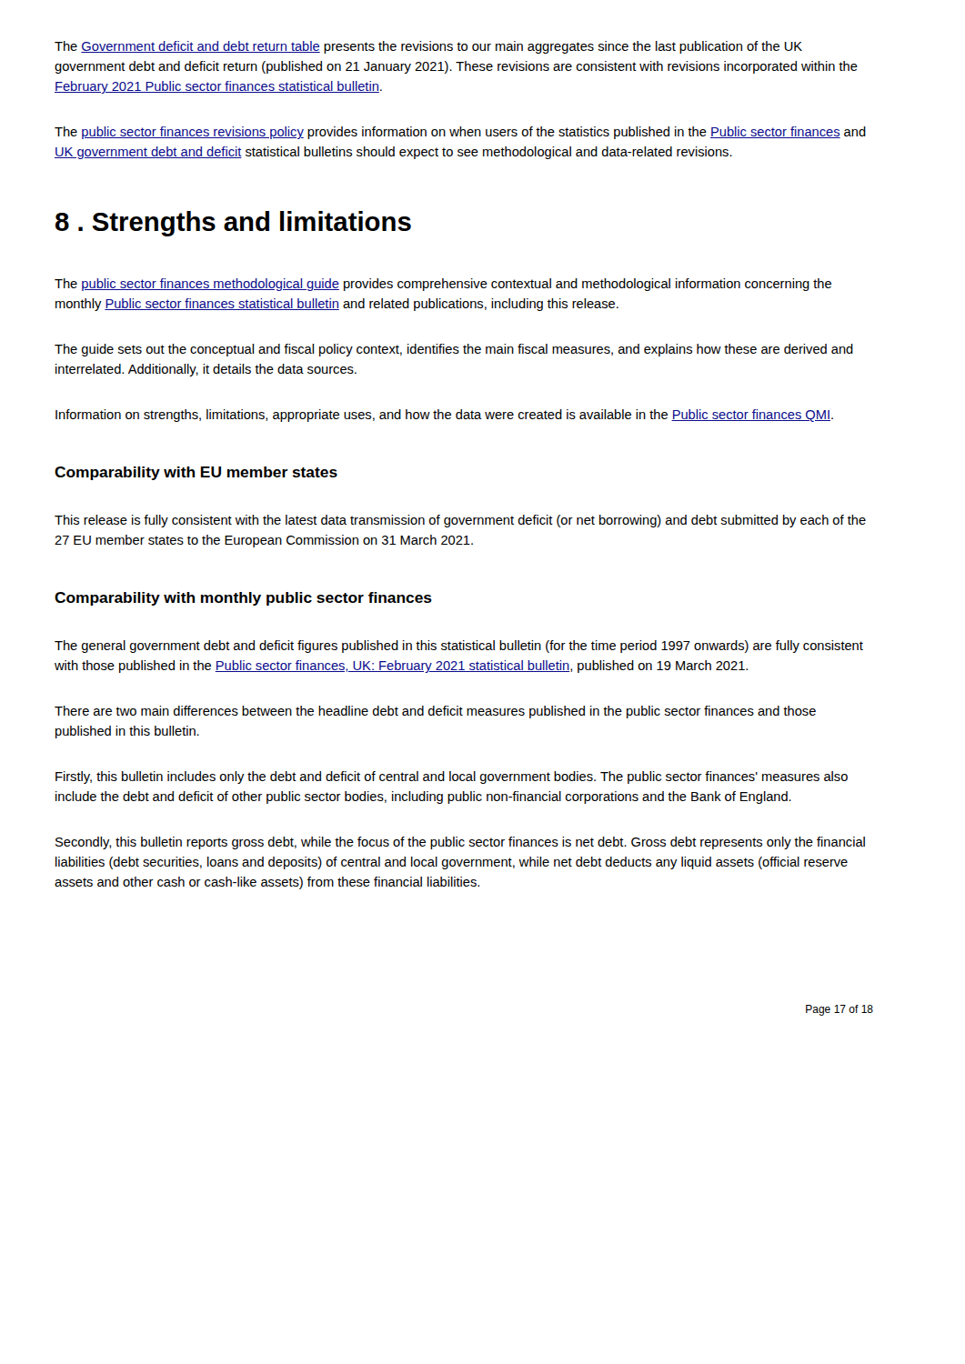The Government deficit and debt return table presents the revisions to our main aggregates since the last publication of the UK government debt and deficit return (published on 21 January 2021). These revisions are consistent with revisions incorporated within the February 2021 Public sector finances statistical bulletin.
The public sector finances revisions policy provides information on when users of the statistics published in the Public sector finances and UK government debt and deficit statistical bulletins should expect to see methodological and data-related revisions.
8 . Strengths and limitations
The public sector finances methodological guide provides comprehensive contextual and methodological information concerning the monthly Public sector finances statistical bulletin and related publications, including this release.
The guide sets out the conceptual and fiscal policy context, identifies the main fiscal measures, and explains how these are derived and interrelated. Additionally, it details the data sources.
Information on strengths, limitations, appropriate uses, and how the data were created is available in the Public sector finances QMI.
Comparability with EU member states
This release is fully consistent with the latest data transmission of government deficit (or net borrowing) and debt submitted by each of the 27 EU member states to the European Commission on 31 March 2021.
Comparability with monthly public sector finances
The general government debt and deficit figures published in this statistical bulletin (for the time period 1997 onwards) are fully consistent with those published in the Public sector finances, UK: February 2021 statistical bulletin, published on 19 March 2021.
There are two main differences between the headline debt and deficit measures published in the public sector finances and those published in this bulletin.
Firstly, this bulletin includes only the debt and deficit of central and local government bodies. The public sector finances' measures also include the debt and deficit of other public sector bodies, including public non-financial corporations and the Bank of England.
Secondly, this bulletin reports gross debt, while the focus of the public sector finances is net debt. Gross debt represents only the financial liabilities (debt securities, loans and deposits) of central and local government, while net debt deducts any liquid assets (official reserve assets and other cash or cash-like assets) from these financial liabilities.
Page 17 of 18